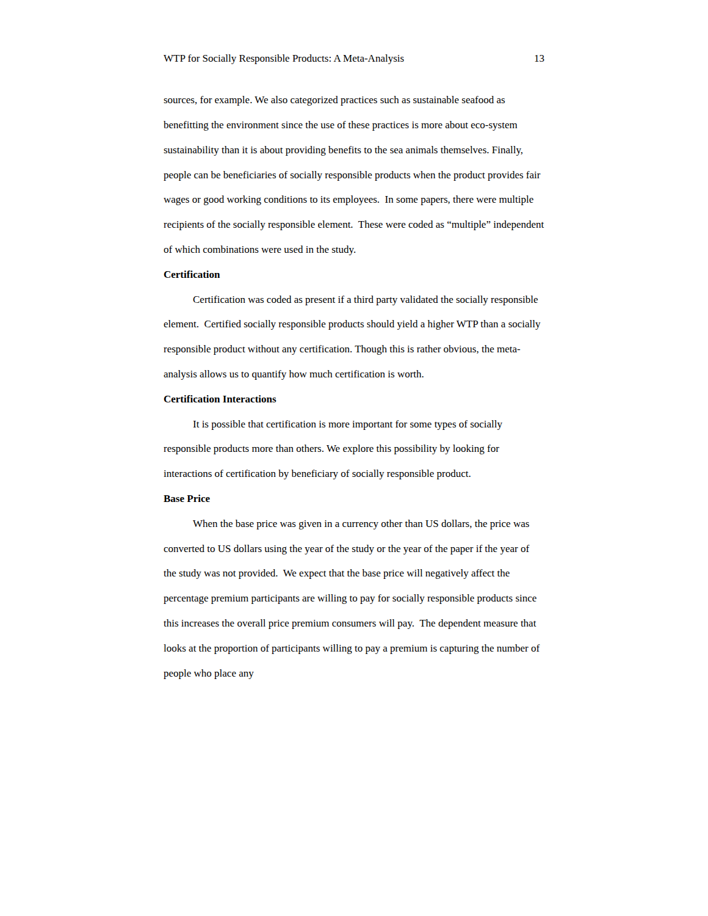WTP for Socially Responsible Products: A Meta-Analysis 13
sources, for example. We also categorized practices such as sustainable seafood as benefitting the environment since the use of these practices is more about eco-system sustainability than it is about providing benefits to the sea animals themselves. Finally, people can be beneficiaries of socially responsible products when the product provides fair wages or good working conditions to its employees. In some papers, there were multiple recipients of the socially responsible element. These were coded as “multiple” independent of which combinations were used in the study.
Certification
Certification was coded as present if a third party validated the socially responsible element. Certified socially responsible products should yield a higher WTP than a socially responsible product without any certification. Though this is rather obvious, the meta-analysis allows us to quantify how much certification is worth.
Certification Interactions
It is possible that certification is more important for some types of socially responsible products more than others. We explore this possibility by looking for interactions of certification by beneficiary of socially responsible product.
Base Price
When the base price was given in a currency other than US dollars, the price was converted to US dollars using the year of the study or the year of the paper if the year of the study was not provided. We expect that the base price will negatively affect the percentage premium participants are willing to pay for socially responsible products since this increases the overall price premium consumers will pay. The dependent measure that looks at the proportion of participants willing to pay a premium is capturing the number of people who place any